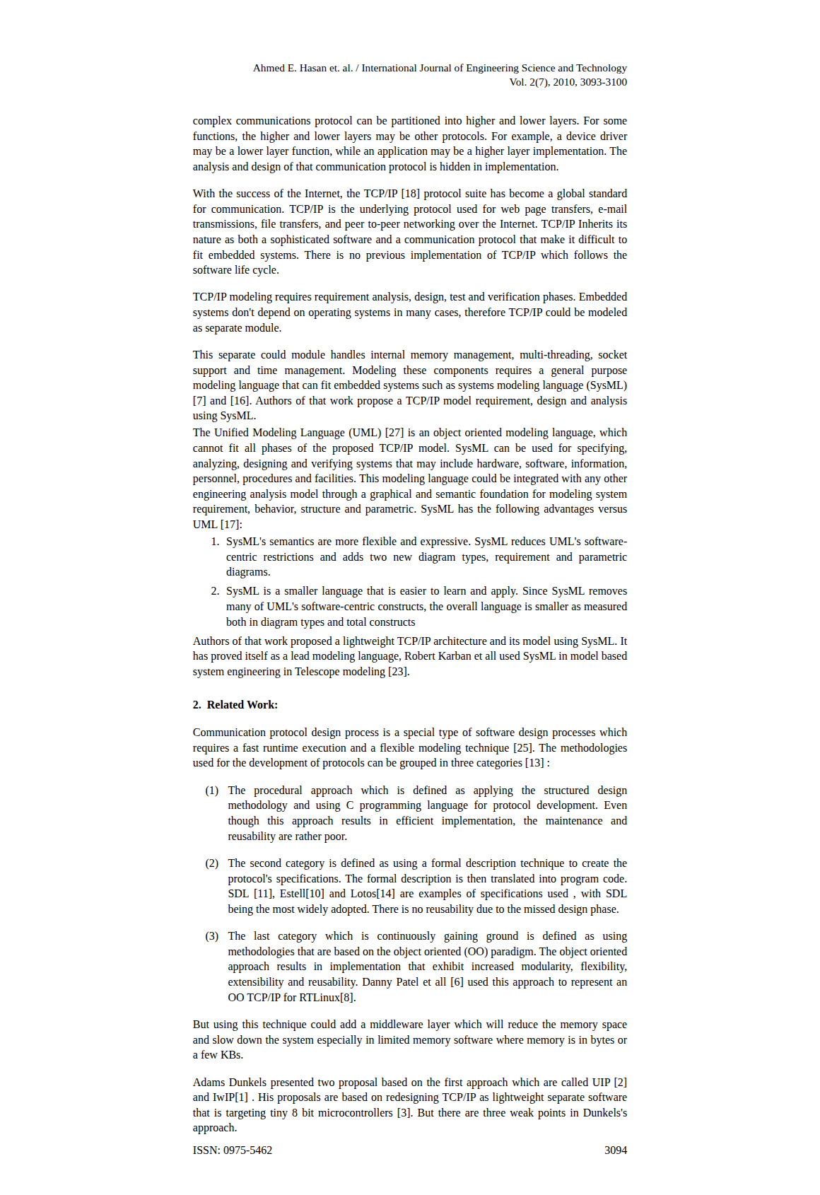Ahmed E. Hasan et. al. / International Journal of Engineering Science and Technology
Vol. 2(7), 2010, 3093-3100
complex communications protocol can be partitioned into higher and lower layers. For some functions, the higher and lower layers may be other protocols. For example, a device driver may be a lower layer function, while an application may be a higher layer implementation. The analysis and design of that communication protocol is hidden in implementation.
With the success of the Internet, the TCP/IP [18] protocol suite has become a global standard for communication. TCP/IP is the underlying protocol used for web page transfers, e-mail transmissions, file transfers, and peer to-peer networking over the Internet. TCP/IP Inherits its nature as both a sophisticated software and a communication protocol that make it difficult to fit embedded systems. There is no previous implementation of TCP/IP which follows the software life cycle.
TCP/IP modeling requires requirement analysis, design, test and verification phases. Embedded systems don't depend on operating systems in many cases, therefore TCP/IP could be modeled as separate module.
This separate could module handles internal memory management, multi-threading, socket support and time management. Modeling these components requires a general purpose modeling language that can fit embedded systems such as systems modeling language (SysML) [7] and [16]. Authors of that work propose a TCP/IP model requirement, design and analysis using SysML.
The Unified Modeling Language (UML) [27] is an object oriented modeling language, which cannot fit all phases of the proposed TCP/IP model. SysML can be used for specifying, analyzing, designing and verifying systems that may include hardware, software, information, personnel, procedures and facilities. This modeling language could be integrated with any other engineering analysis model through a graphical and semantic foundation for modeling system requirement, behavior, structure and parametric. SysML has the following advantages versus UML [17]:
SysML's semantics are more flexible and expressive. SysML reduces UML's software-centric restrictions and adds two new diagram types, requirement and parametric diagrams.
SysML is a smaller language that is easier to learn and apply. Since SysML removes many of UML's software-centric constructs, the overall language is smaller as measured both in diagram types and total constructs
Authors of that work proposed a lightweight TCP/IP architecture and its model using SysML. It has proved itself as a lead modeling language, Robert Karban et all used SysML in model based system engineering in Telescope modeling [23].
2. Related Work:
Communication protocol design process is a special type of software design processes which requires a fast runtime execution and a flexible modeling technique [25]. The methodologies used for the development of protocols can be grouped in three categories [13] :
The procedural approach which is defined as applying the structured design methodology and using C programming language for protocol development. Even though this approach results in efficient implementation, the maintenance and reusability are rather poor.
The second category is defined as using a formal description technique to create the protocol's specifications. The formal description is then translated into program code. SDL [11], Estell[10] and Lotos[14] are examples of specifications used , with SDL being the most widely adopted. There is no reusability due to the missed design phase.
The last category which is continuously gaining ground is defined as using methodologies that are based on the object oriented (OO) paradigm. The object oriented approach results in implementation that exhibit increased modularity, flexibility, extensibility and reusability. Danny Patel et all [6] used this approach to represent an OO TCP/IP for RTLinux[8].
But using this technique could add a middleware layer which will reduce the memory space and slow down the system especially in limited memory software where memory is in bytes or a few KBs.
Adams Dunkels presented two proposal based on the first approach which are called UIP [2] and IwIP[1] . His proposals are based on redesigning TCP/IP as lightweight separate software that is targeting tiny 8 bit microcontrollers [3]. But there are three weak points in Dunkels's approach.
ISSN: 0975-5462 3094